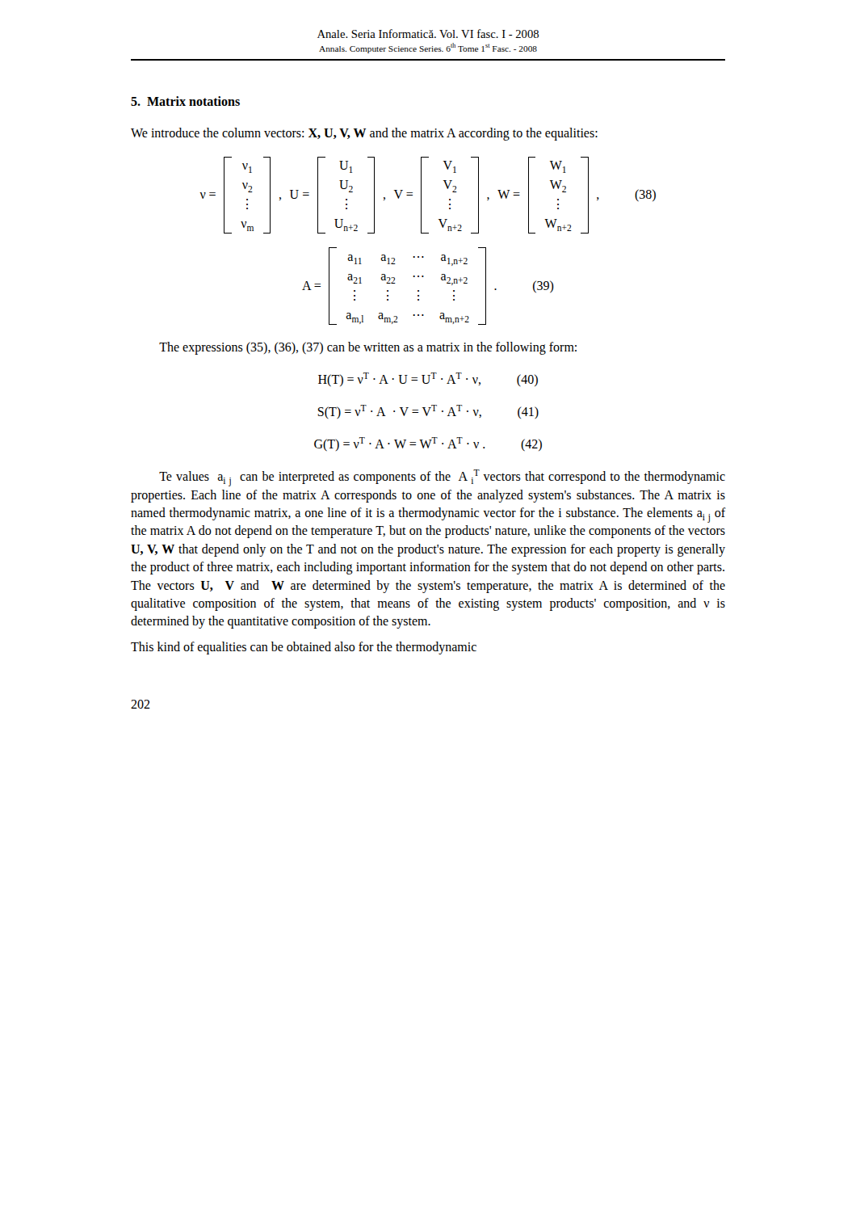Anale. Seria Informatică. Vol. VI fasc. I - 2008
Annals. Computer Science Series. 6th Tome 1st Fasc. - 2008
5. Matrix notations
We introduce the column vectors: X, U, V, W and the matrix A according to the equalities:
ν =
| ν 1 |
| ν 2 |
| ⋮ |
| ν m |
, U =
| U 1 |
| U 2 |
| ⋮ |
| U n+2 |
, V =
| V 1 |
| V 2 |
| ⋮ |
| V n+2 |
, W =
| W 1 |
| W 2 |
| ⋮ |
| W n+2 |
,
(38)
A =
| a 11 | a 12 | ⋯ | a 1,n+2 |
| a 21 | a 22 | ⋯ | a 2,n+2 |
| ⋮ | ⋮ | ⋮ | ⋮ |
| a m,l | a m,2 | ⋯ | a m,n+2 |
.
(39)
The expressions (35), (36), (37) can be written as a matrix in the following form:
H(T) = νT · A · U = UT · AT · ν,
(40)
S(T) = νT · A · V = VT · AT · ν,
(41)
G(T) = νT · A · W = WT · AT · ν .
(42)
Te values ai j can be interpreted as components of the A iT vectors that correspond to the thermodynamic properties. Each line of the matrix A corresponds to one of the analyzed system's substances. The A matrix is named thermodynamic matrix, a one line of it is a thermodynamic vector for the i substance. The elements ai j of the matrix A do not depend on the temperature T, but on the products' nature, unlike the components of the vectors U, V, W that depend only on the T and not on the product's nature. The expression for each property is generally the product of three matrix, each including important information for the system that do not depend on other parts. The vectors U, V and W are determined by the system's temperature, the matrix A is determined of the qualitative composition of the system, that means of the existing system products' composition, and ν is determined by the quantitative composition of the system.
This kind of equalities can be obtained also for the thermodynamic
202